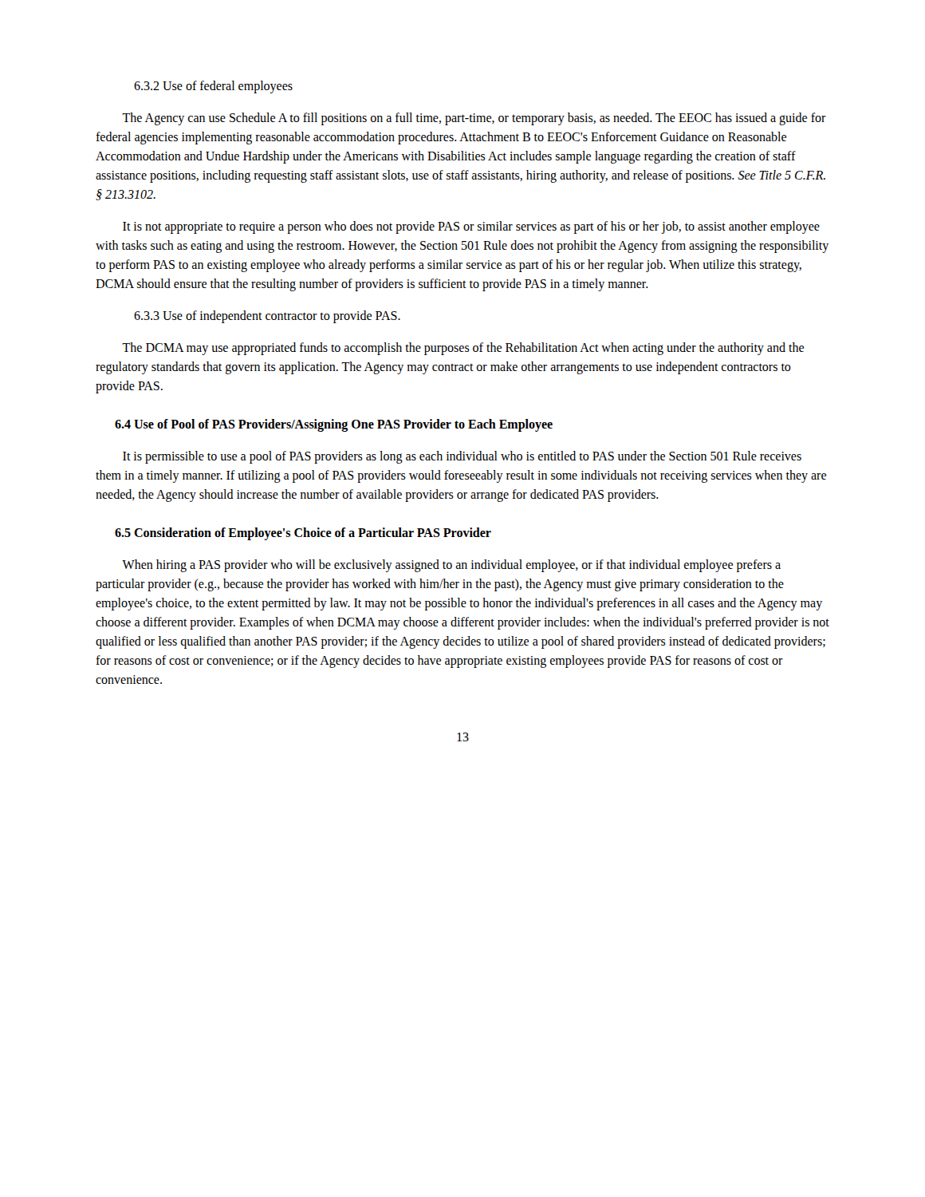6.3.2 Use of federal employees
The Agency can use Schedule A to fill positions on a full time, part-time, or temporary basis, as needed. The EEOC has issued a guide for federal agencies implementing reasonable accommodation procedures. Attachment B to EEOC's Enforcement Guidance on Reasonable Accommodation and Undue Hardship under the Americans with Disabilities Act includes sample language regarding the creation of staff assistance positions, including requesting staff assistant slots, use of staff assistants, hiring authority, and release of positions. See Title 5 C.F.R. § 213.3102.
It is not appropriate to require a person who does not provide PAS or similar services as part of his or her job, to assist another employee with tasks such as eating and using the restroom. However, the Section 501 Rule does not prohibit the Agency from assigning the responsibility to perform PAS to an existing employee who already performs a similar service as part of his or her regular job. When utilize this strategy, DCMA should ensure that the resulting number of providers is sufficient to provide PAS in a timely manner.
6.3.3 Use of independent contractor to provide PAS.
The DCMA may use appropriated funds to accomplish the purposes of the Rehabilitation Act when acting under the authority and the regulatory standards that govern its application. The Agency may contract or make other arrangements to use independent contractors to provide PAS.
6.4 Use of Pool of PAS Providers/Assigning One PAS Provider to Each Employee
It is permissible to use a pool of PAS providers as long as each individual who is entitled to PAS under the Section 501 Rule receives them in a timely manner. If utilizing a pool of PAS providers would foreseeably result in some individuals not receiving services when they are needed, the Agency should increase the number of available providers or arrange for dedicated PAS providers.
6.5 Consideration of Employee's Choice of a Particular PAS Provider
When hiring a PAS provider who will be exclusively assigned to an individual employee, or if that individual employee prefers a particular provider (e.g., because the provider has worked with him/her in the past), the Agency must give primary consideration to the employee's choice, to the extent permitted by law. It may not be possible to honor the individual's preferences in all cases and the Agency may choose a different provider. Examples of when DCMA may choose a different provider includes: when the individual's preferred provider is not qualified or less qualified than another PAS provider; if the Agency decides to utilize a pool of shared providers instead of dedicated providers; for reasons of cost or convenience; or if the Agency decides to have appropriate existing employees provide PAS for reasons of cost or convenience.
13